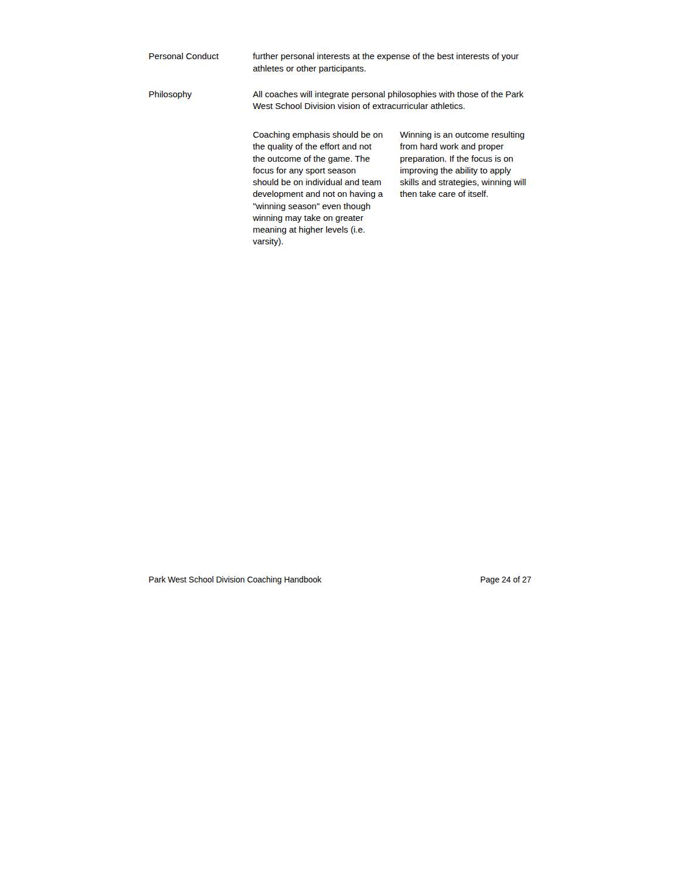| Personal Conduct | further personal interests at the expense of the best interests of your athletes or other participants. |
| Philosophy | All coaches will integrate personal philosophies with those of the Park West School Division vision of extracurricular athletics. |
Coaching emphasis should be on the quality of the effort and not the outcome of the game. The focus for any sport season should be on individual and team development and not on having a "winning season" even though winning may take on greater meaning at higher levels (i.e. varsity).
Winning is an outcome resulting from hard work and proper preparation. If the focus is on improving the ability to apply skills and strategies, winning will then take care of itself.
Park West School Division Coaching Handbook Page 24 of 27